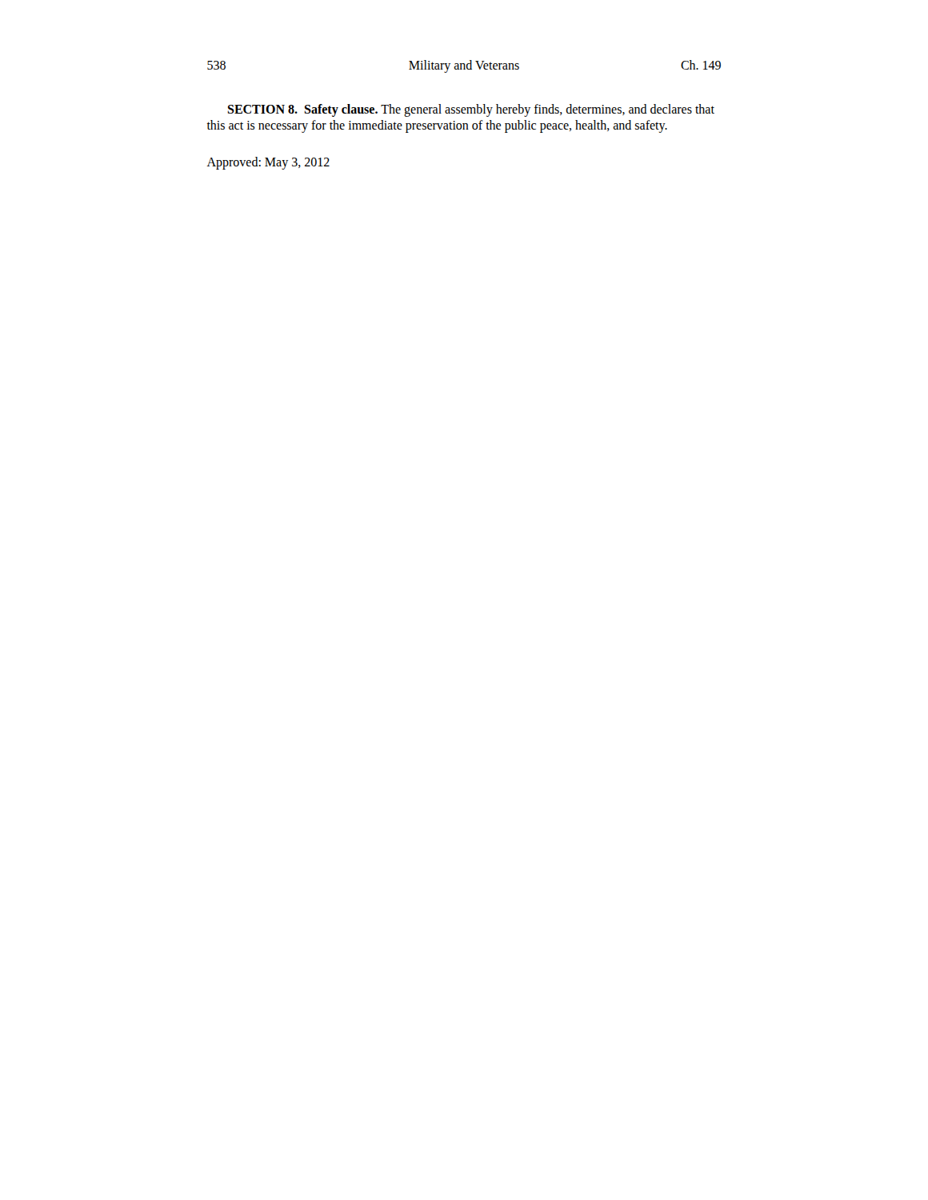538 Military and Veterans Ch. 149
SECTION 8. Safety clause. The general assembly hereby finds, determines, and declares that this act is necessary for the immediate preservation of the public peace, health, and safety.
Approved: May 3, 2012